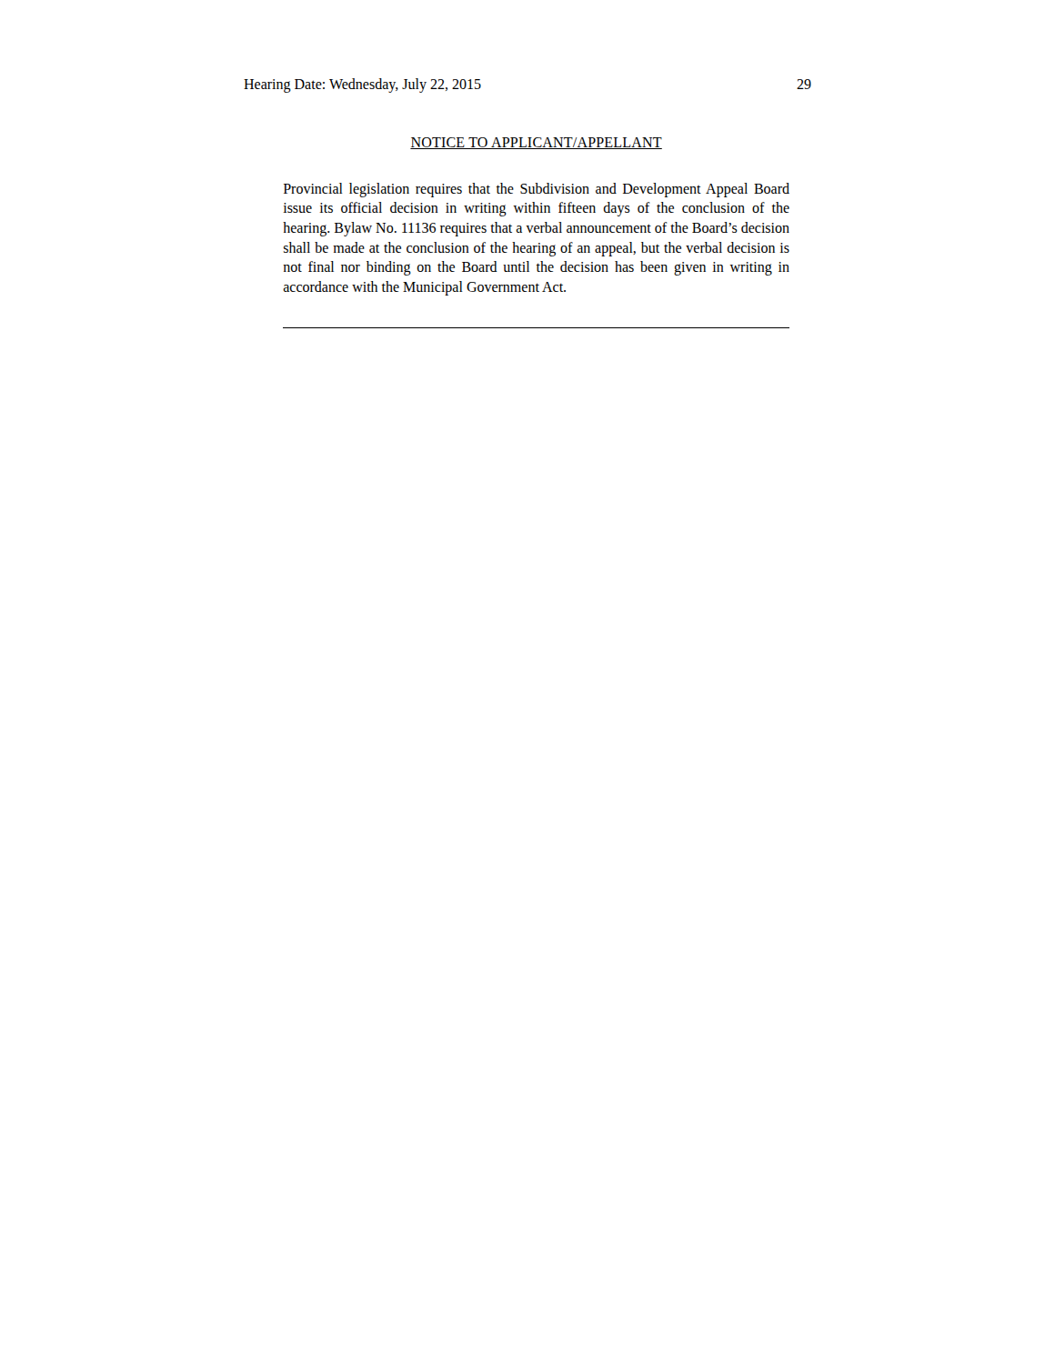Hearing Date: Wednesday, July 22, 2015
29
NOTICE TO APPLICANT/APPELLANT
Provincial legislation requires that the Subdivision and Development Appeal Board issue its official decision in writing within fifteen days of the conclusion of the hearing. Bylaw No. 11136 requires that a verbal announcement of the Board’s decision shall be made at the conclusion of the hearing of an appeal, but the verbal decision is not final nor binding on the Board until the decision has been given in writing in accordance with the Municipal Government Act.